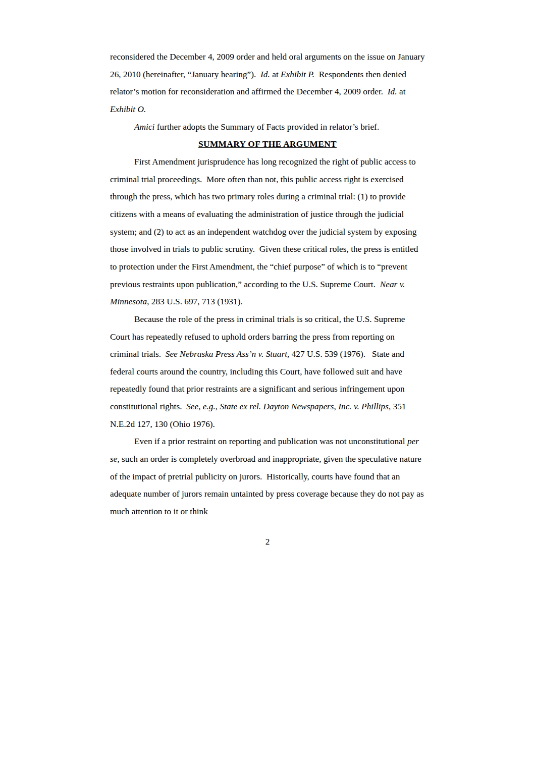reconsidered the December 4, 2009 order and held oral arguments on the issue on January 26, 2010 (hereinafter, “January hearing”). Id. at Exhibit P. Respondents then denied relator’s motion for reconsideration and affirmed the December 4, 2009 order. Id. at Exhibit O.
Amici further adopts the Summary of Facts provided in relator’s brief.
SUMMARY OF THE ARGUMENT
First Amendment jurisprudence has long recognized the right of public access to criminal trial proceedings. More often than not, this public access right is exercised through the press, which has two primary roles during a criminal trial: (1) to provide citizens with a means of evaluating the administration of justice through the judicial system; and (2) to act as an independent watchdog over the judicial system by exposing those involved in trials to public scrutiny. Given these critical roles, the press is entitled to protection under the First Amendment, the “chief purpose” of which is to “prevent previous restraints upon publication,” according to the U.S. Supreme Court. Near v. Minnesota, 283 U.S. 697, 713 (1931).
Because the role of the press in criminal trials is so critical, the U.S. Supreme Court has repeatedly refused to uphold orders barring the press from reporting on criminal trials. See Nebraska Press Ass’n v. Stuart, 427 U.S. 539 (1976). State and federal courts around the country, including this Court, have followed suit and have repeatedly found that prior restraints are a significant and serious infringement upon constitutional rights. See, e.g., State ex rel. Dayton Newspapers, Inc. v. Phillips, 351 N.E.2d 127, 130 (Ohio 1976).
Even if a prior restraint on reporting and publication was not unconstitutional per se, such an order is completely overbroad and inappropriate, given the speculative nature of the impact of pretrial publicity on jurors. Historically, courts have found that an adequate number of jurors remain untainted by press coverage because they do not pay as much attention to it or think
2